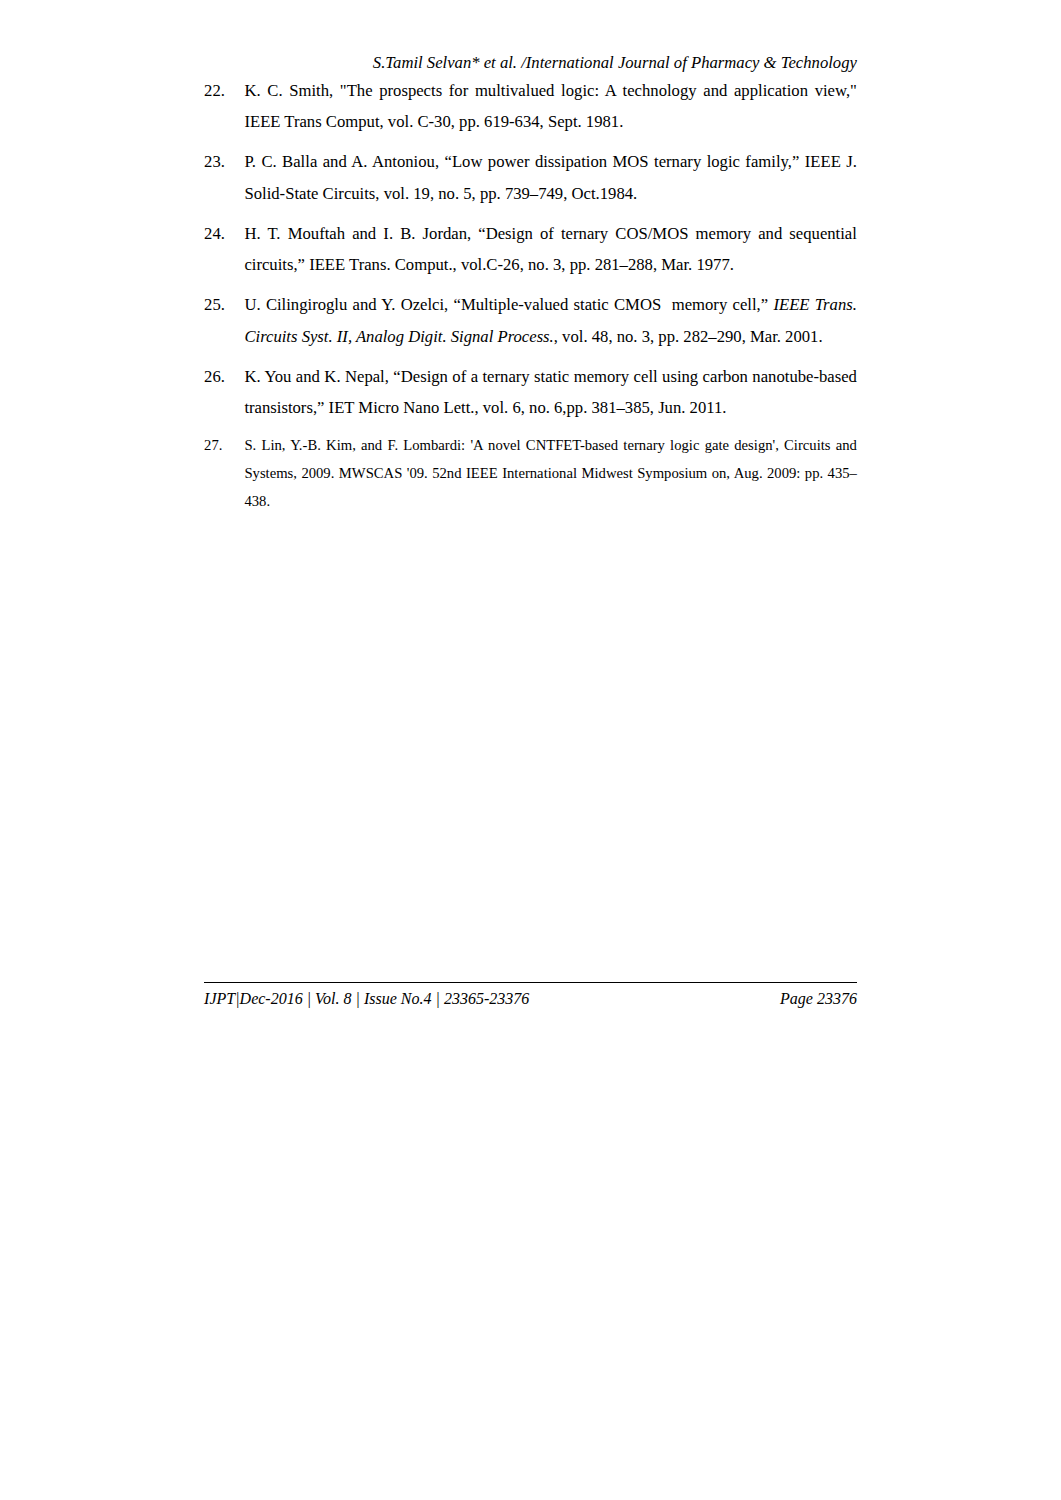S.Tamil Selvan* et al. /International Journal of Pharmacy & Technology
22. K. C. Smith, "The prospects for multivalued logic: A technology and application view," IEEE Trans Comput, vol. C-30, pp. 619-634, Sept. 1981.
23. P. C. Balla and A. Antoniou, “Low power dissipation MOS ternary logic family,” IEEE J. Solid-State Circuits, vol. 19, no. 5, pp. 739–749, Oct.1984.
24. H. T. Mouftah and I. B. Jordan, “Design of ternary COS/MOS memory and sequential circuits,” IEEE Trans. Comput., vol.C-26, no. 3, pp. 281–288, Mar. 1977.
25. U. Cilingiroglu and Y. Ozelci, “Multiple-valued static CMOS memory cell,” IEEE Trans. Circuits Syst. II, Analog Digit. Signal Process., vol. 48, no. 3, pp. 282–290, Mar. 2001.
26. K. You and K. Nepal, “Design of a ternary static memory cell using carbon nanotube-based transistors,” IET Micro Nano Lett., vol. 6, no. 6,pp. 381–385, Jun. 2011.
27. S. Lin, Y.-B. Kim, and F. Lombardi: 'A novel CNTFET-based ternary logic gate design', Circuits and Systems, 2009. MWSCAS '09. 52nd IEEE International Midwest Symposium on, Aug. 2009: pp. 435–438.
IJPT|Dec-2016 | Vol. 8 | Issue No.4 | 23365-23376 Page 23376